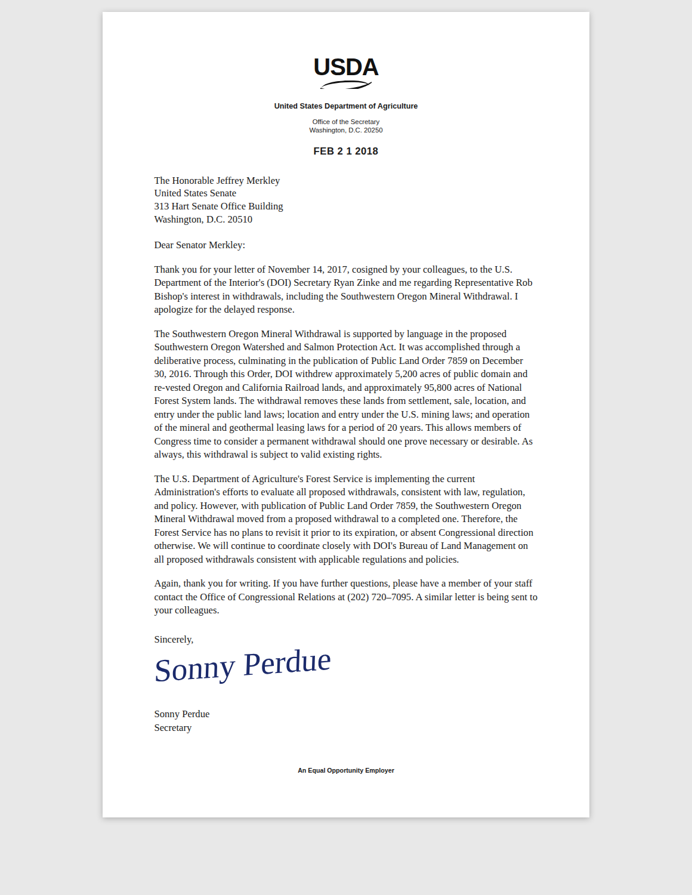USDA
United States Department of Agriculture
Office of the Secretary
Washington, D.C. 20250
FEB 2 1 2018
The Honorable Jeffrey Merkley
United States Senate
313 Hart Senate Office Building
Washington, D.C. 20510
Dear Senator Merkley:
Thank you for your letter of November 14, 2017, cosigned by your colleagues, to the U.S. Department of the Interior's (DOI) Secretary Ryan Zinke and me regarding Representative Rob Bishop's interest in withdrawals, including the Southwestern Oregon Mineral Withdrawal. I apologize for the delayed response.
The Southwestern Oregon Mineral Withdrawal is supported by language in the proposed Southwestern Oregon Watershed and Salmon Protection Act. It was accomplished through a deliberative process, culminating in the publication of Public Land Order 7859 on December 30, 2016. Through this Order, DOI withdrew approximately 5,200 acres of public domain and re-vested Oregon and California Railroad lands, and approximately 95,800 acres of National Forest System lands. The withdrawal removes these lands from settlement, sale, location, and entry under the public land laws; location and entry under the U.S. mining laws; and operation of the mineral and geothermal leasing laws for a period of 20 years. This allows members of Congress time to consider a permanent withdrawal should one prove necessary or desirable. As always, this withdrawal is subject to valid existing rights.
The U.S. Department of Agriculture's Forest Service is implementing the current Administration's efforts to evaluate all proposed withdrawals, consistent with law, regulation, and policy. However, with publication of Public Land Order 7859, the Southwestern Oregon Mineral Withdrawal moved from a proposed withdrawal to a completed one. Therefore, the Forest Service has no plans to revisit it prior to its expiration, or absent Congressional direction otherwise. We will continue to coordinate closely with DOI's Bureau of Land Management on all proposed withdrawals consistent with applicable regulations and policies.
Again, thank you for writing. If you have further questions, please have a member of your staff contact the Office of Congressional Relations at (202) 720–7095. A similar letter is being sent to your colleagues.
Sincerely,
Sonny Perdue
Sonny Perdue
Secretary
An Equal Opportunity Employer